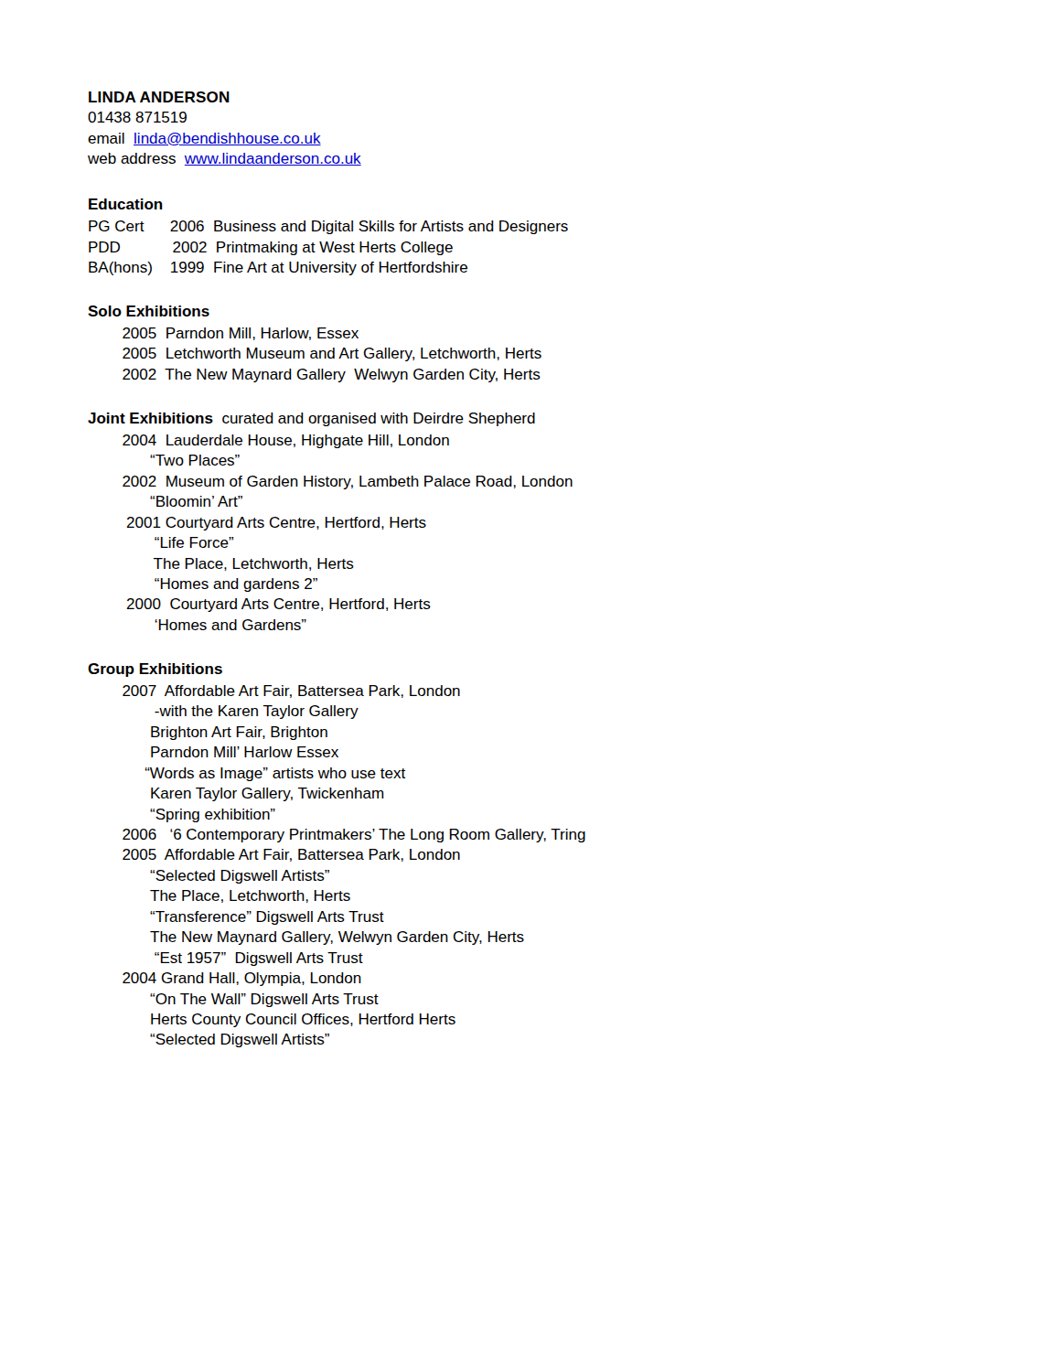LINDA ANDERSON
01438 871519
email linda@bendishhouse.co.uk
web address www.lindaanderson.co.uk
Education
PG Cert 2006 Business and Digital Skills for Artists and Designers
PDD 2002 Printmaking at West Herts College
BA(hons) 1999 Fine Art at University of Hertfordshire
Solo Exhibitions
2005 Parndon Mill, Harlow, Essex
2005 Letchworth Museum and Art Gallery, Letchworth, Herts
2002 The New Maynard Gallery Welwyn Garden City, Herts
Joint Exhibitions curated and organised with Deirdre Shepherd
2004 Lauderdale House, Highgate Hill, London
“Two Places”
2002 Museum of Garden History, Lambeth Palace Road, London
“Bloomin’ Art”
2001 Courtyard Arts Centre, Hertford, Herts
“Life Force”
The Place, Letchworth, Herts
“Homes and gardens 2”
2000 Courtyard Arts Centre, Hertford, Herts
‘Homes and Gardens”
Group Exhibitions
2007 Affordable Art Fair, Battersea Park, London
-with the Karen Taylor Gallery
Brighton Art Fair, Brighton
Parndon Mill’ Harlow Essex
“Words as Image” artists who use text
Karen Taylor Gallery, Twickenham
“Spring exhibition”
2006 ‘6 Contemporary Printmakers’ The Long Room Gallery, Tring
2005 Affordable Art Fair, Battersea Park, London
“Selected Digswell Artists”
The Place, Letchworth, Herts
“Transference” Digswell Arts Trust
The New Maynard Gallery, Welwyn Garden City, Herts
“Est 1957” Digswell Arts Trust
2004 Grand Hall, Olympia, London
“On The Wall” Digswell Arts Trust
Herts County Council Offices, Hertford Herts
“Selected Digswell Artists”